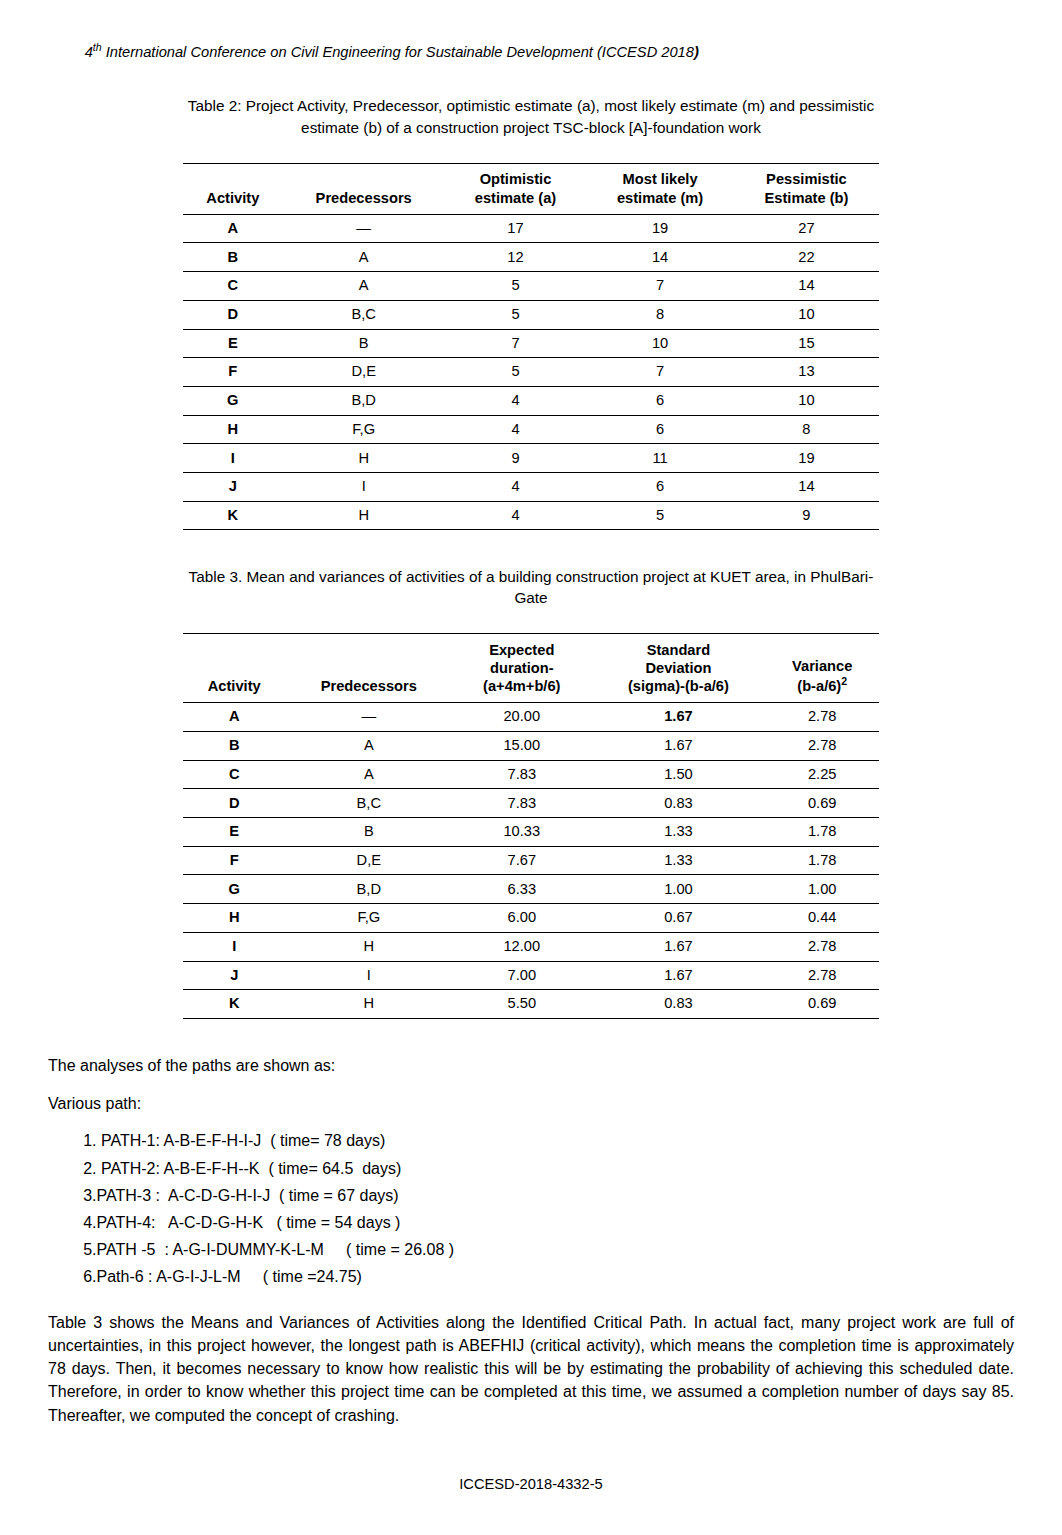4th International Conference on Civil Engineering for Sustainable Development (ICCESD 2018)
Table 2: Project Activity, Predecessor, optimistic estimate (a), most likely estimate (m) and pessimistic estimate (b) of a construction project TSC-block [A]-foundation work
| Activity | Predecessors | Optimistic estimate (a) | Most likely estimate (m) | Pessimistic Estimate (b) |
| --- | --- | --- | --- | --- |
| A | — | 17 | 19 | 27 |
| B | A | 12 | 14 | 22 |
| C | A | 5 | 7 | 14 |
| D | B,C | 5 | 8 | 10 |
| E | B | 7 | 10 | 15 |
| F | D,E | 5 | 7 | 13 |
| G | B,D | 4 | 6 | 10 |
| H | F,G | 4 | 6 | 8 |
| I | H | 9 | 11 | 19 |
| J | I | 4 | 6 | 14 |
| K | H | 4 | 5 | 9 |
Table 3. Mean and variances of activities of a building construction project at KUET area, in PhulBari-Gate
| Activity | Predecessors | Expected duration- (a+4m+b/6) | Standard Deviation (sigma)-(b-a/6) | Variance (b-a/6) 2 |
| --- | --- | --- | --- | --- |
| A | — | 20.00 | 1.67 | 2.78 |
| B | A | 15.00 | 1.67 | 2.78 |
| C | A | 7.83 | 1.50 | 2.25 |
| D | B,C | 7.83 | 0.83 | 0.69 |
| E | B | 10.33 | 1.33 | 1.78 |
| F | D,E | 7.67 | 1.33 | 1.78 |
| G | B,D | 6.33 | 1.00 | 1.00 |
| H | F,G | 6.00 | 0.67 | 0.44 |
| I | H | 12.00 | 1.67 | 2.78 |
| J | I | 7.00 | 1.67 | 2.78 |
| K | H | 5.50 | 0.83 | 0.69 |
The analyses of the paths are shown as:
Various path:
1. PATH-1: A-B-E-F-H-I-J ( time= 78 days)
2. PATH-2: A-B-E-F-H--K ( time= 64.5 days)
3.PATH-3 : A-C-D-G-H-I-J ( time = 67 days)
4.PATH-4: A-C-D-G-H-K ( time = 54 days )
5.PATH -5 : A-G-I-DUMMY-K-L-M ( time = 26.08 )
6.Path-6 : A-G-I-J-L-M ( time =24.75)
Table 3 shows the Means and Variances of Activities along the Identified Critical Path. In actual fact, many project work are full of uncertainties, in this project however, the longest path is ABEFHIJ (critical activity), which means the completion time is approximately 78 days. Then, it becomes necessary to know how realistic this will be by estimating the probability of achieving this scheduled date. Therefore, in order to know whether this project time can be completed at this time, we assumed a completion number of days say 85. Thereafter, we computed the concept of crashing.
ICCESD-2018-4332-5